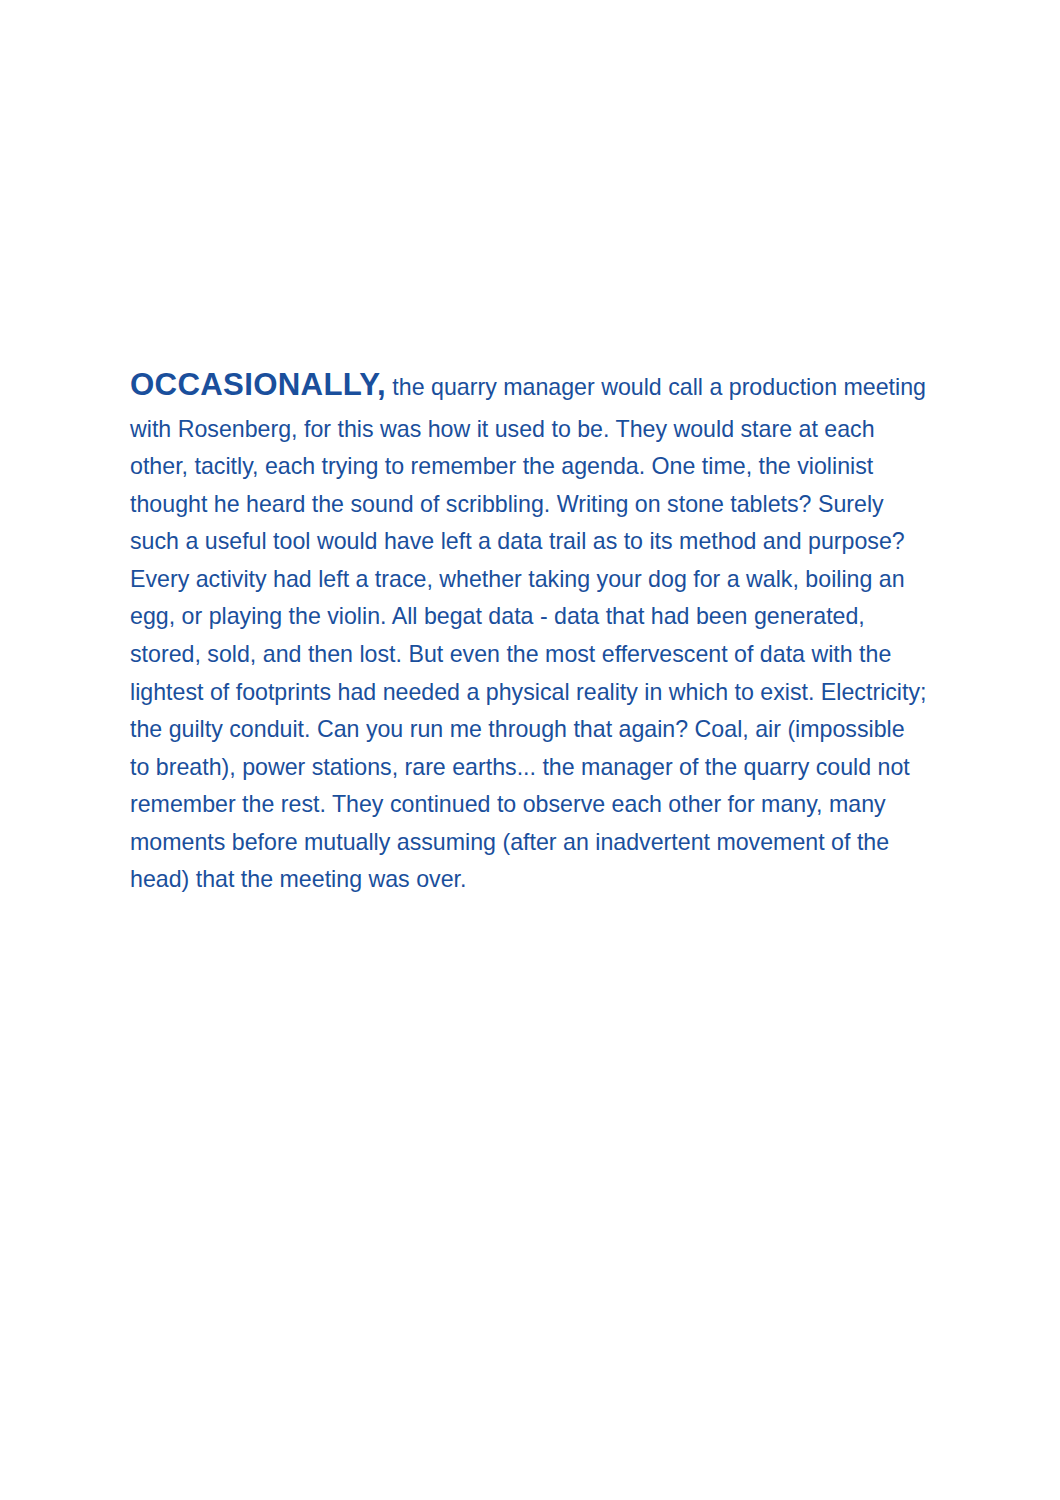OCCASIONALLY, the quarry manager would call a production meeting with Rosenberg, for this was how it used to be. They would stare at each other, tacitly, each trying to remember the agenda. One time, the violinist thought he heard the sound of scribbling. Writing on stone tablets? Surely such a useful tool would have left a data trail as to its method and purpose? Every activity had left a trace, whether taking your dog for a walk, boiling an egg, or playing the violin. All begat data - data that had been generated, stored, sold, and then lost. But even the most effervescent of data with the lightest of footprints had needed a physical reality in which to exist. Electricity; the guilty conduit. Can you run me through that again? Coal, air (impossible to breath), power stations, rare earths... the manager of the quarry could not remember the rest. They continued to observe each other for many, many moments before mutually assuming (after an inadvertent movement of the head) that the meeting was over.